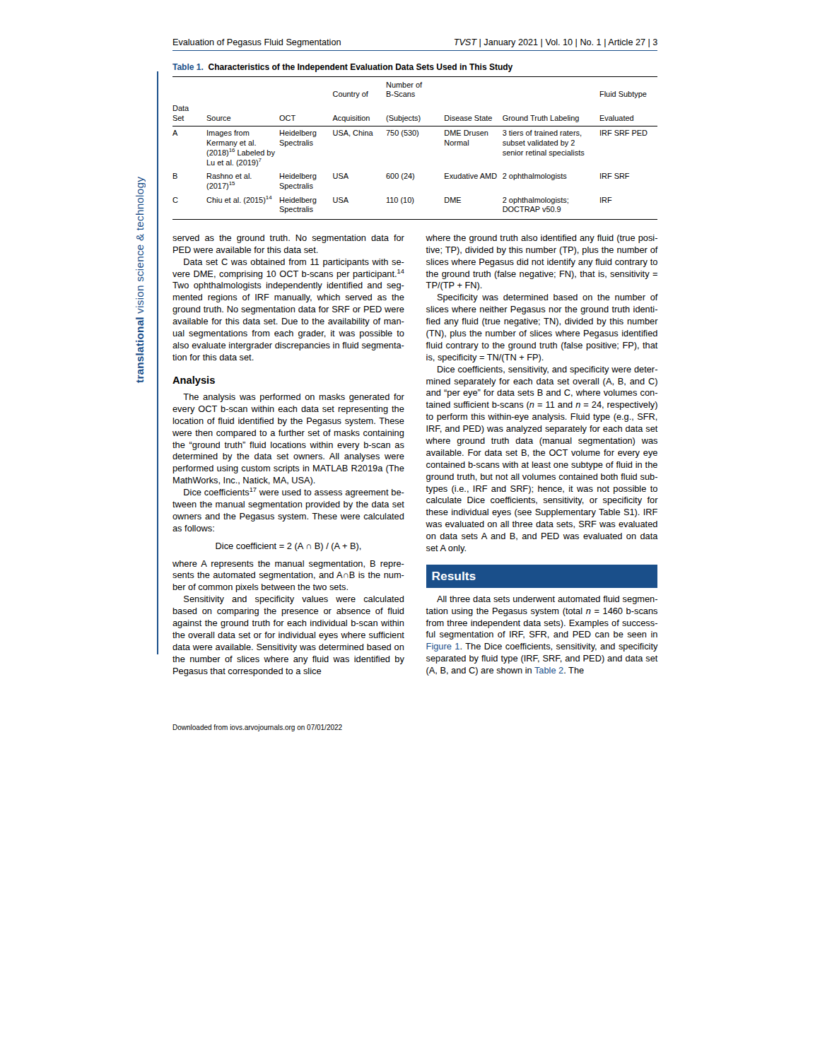Evaluation of Pegasus Fluid Segmentation
TVST | January 2021 | Vol. 10 | No. 1 | Article 27 | 3
translational vision science & technology
Table 1. Characteristics of the Independent Evaluation Data Sets Used in This Study
| | | | Country of | Number of B-Scans | | | Fluid Subtype |
| --- | --- | --- | --- | --- | --- | --- | --- |
| Data Set | Source | OCT | Acquisition | (Subjects) | Disease State | Ground Truth Labeling | Evaluated |
| A | Images from Kermany et al. (2018) 16 Labeled by Lu et al. (2019) 7 | Heidelberg Spectralis | USA, China | 750 (530) | DME Drusen Normal | 3 tiers of trained raters, subset validated by 2 senior retinal specialists | IRF SRF PED |
| B | Rashno et al. (2017) 15 | Heidelberg Spectralis | USA | 600 (24) | Exudative AMD | 2 ophthalmologists | IRF SRF |
| C | Chiu et al. (2015) 14 | Heidelberg Spectralis | USA | 110 (10) | DME | 2 ophthalmologists; DOCTRAP v50.9 | IRF |
served as the ground truth. No segmentation data for PED were available for this data set.
Data set C was obtained from 11 participants with severe DME, comprising 10 OCT b-scans per participant.14 Two ophthalmologists independently identified and segmented regions of IRF manually, which served as the ground truth. No segmentation data for SRF or PED were available for this data set. Due to the availability of manual segmentations from each grader, it was possible to also evaluate intergrader discrepancies in fluid segmentation for this data set.
Analysis
The analysis was performed on masks generated for every OCT b-scan within each data set representing the location of fluid identified by the Pegasus system. These were then compared to a further set of masks containing the “ground truth” fluid locations within every b-scan as determined by the data set owners. All analyses were performed using custom scripts in MATLAB R2019a (The MathWorks, Inc., Natick, MA, USA).
Dice coefficients17 were used to assess agreement between the manual segmentation provided by the data set owners and the Pegasus system. These were calculated as follows:
Dice coefficient = 2 (A ∩ B) / (A + B),
where A represents the manual segmentation, B represents the automated segmentation, and A∩B is the number of common pixels between the two sets.
Sensitivity and specificity values were calculated based on comparing the presence or absence of fluid against the ground truth for each individual b-scan within the overall data set or for individual eyes where sufficient data were available. Sensitivity was determined based on the number of slices where any fluid was identified by Pegasus that corresponded to a slice
where the ground truth also identified any fluid (true positive; TP), divided by this number (TP), plus the number of slices where Pegasus did not identify any fluid contrary to the ground truth (false negative; FN), that is, sensitivity = TP/(TP + FN).
Specificity was determined based on the number of slices where neither Pegasus nor the ground truth identified any fluid (true negative; TN), divided by this number (TN), plus the number of slices where Pegasus identified fluid contrary to the ground truth (false positive; FP), that is, specificity = TN/(TN + FP).
Dice coefficients, sensitivity, and specificity were determined separately for each data set overall (A, B, and C) and “per eye” for data sets B and C, where volumes contained sufficient b-scans (n = 11 and n = 24, respectively) to perform this within-eye analysis. Fluid type (e.g., SFR, IRF, and PED) was analyzed separately for each data set where ground truth data (manual segmentation) was available. For data set B, the OCT volume for every eye contained b-scans with at least one subtype of fluid in the ground truth, but not all volumes contained both fluid subtypes (i.e., IRF and SRF); hence, it was not possible to calculate Dice coefficients, sensitivity, or specificity for these individual eyes (see Supplementary Table S1). IRF was evaluated on all three data sets, SRF was evaluated on data sets A and B, and PED was evaluated on data set A only.
Results
All three data sets underwent automated fluid segmentation using the Pegasus system (total n = 1460 b-scans from three independent data sets). Examples of successful segmentation of IRF, SFR, and PED can be seen in Figure 1. The Dice coefficients, sensitivity, and specificity separated by fluid type (IRF, SRF, and PED) and data set (A, B, and C) are shown in Table 2. The
Downloaded from iovs.arvojournals.org on 07/01/2022